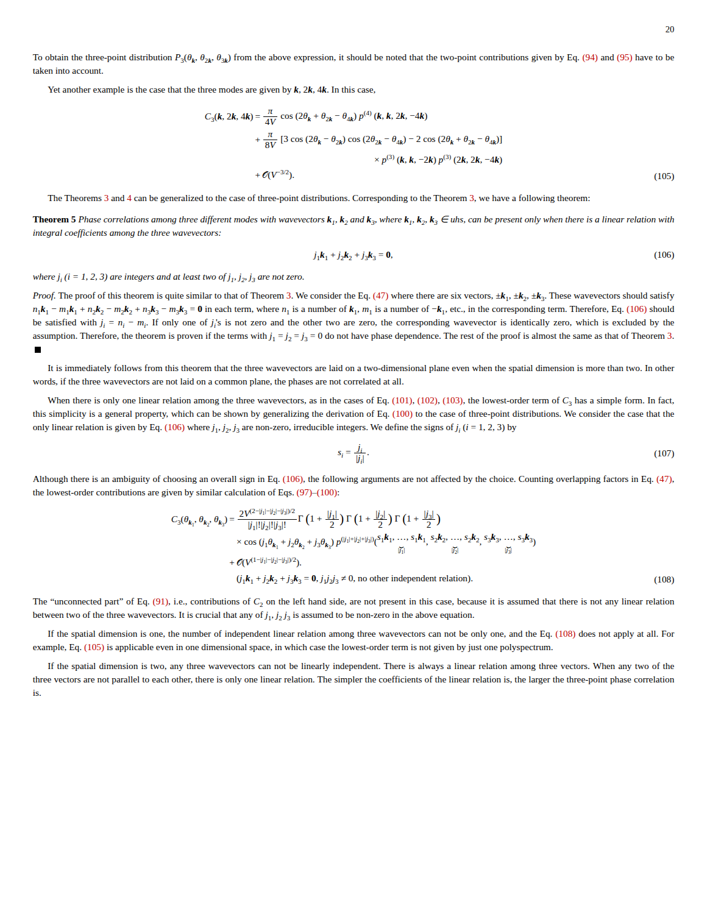20
To obtain the three-point distribution P3(θk, θ2k, θ3k) from the above expression, it should be noted that the two-point contributions given by Eq. (94) and (95) have to be taken into account.
Yet another example is the case that the three modes are given by k, 2k, 4k. In this case,
| C 3 ( k , 2 k , 4 k ) | = | π 4 V cos (2 θ k + θ 2 k − θ 4 k ) p (4) ( k , k , 2 k , −4 k ) |
| | + | π 8 V [3 cos (2 θ k − θ 2 k ) cos (2 θ 2 k − θ 4 k ) − 2 cos (2 θ k + θ 2 k − θ 4 k )] |
| | | × p (3) ( k , k , −2 k ) p (3) (2 k , 2 k , −4 k ) |
| | + | 𝒪( V −3/2 ). |
(105)
The Theorems 3 and 4 can be generalized to the case of three-point distributions. Corresponding to the Theorem 3, we have a following theorem:
Theorem 5 Phase correlations among three different modes with wavevectors k1, k2 and k3, where k1, k2, k3 ∈ uhs, can be present only when there is a linear relation with integral coefficients among the three wavevectors:
j1k1 + j2k2 + j3k3 = 0, (106)
where ji (i = 1, 2, 3) are integers and at least two of j1, j2, j3 are not zero.
Proof. The proof of this theorem is quite similar to that of Theorem 3. We consider the Eq. (47) where there are six vectors, ±k1, ±k2, ±k3. These wavevectors should satisfy n1k1 − m1k1 + n2k2 − m2k2 + n3k3 − m3k3 = 0 in each term, where n1 is a number of k1, m1 is a number of −k1, etc., in the corresponding term. Therefore, Eq. (106) should be satisfied with ji = ni − mi. If only one of ji's is not zero and the other two are zero, the corresponding wavevector is identically zero, which is excluded by the assumption. Therefore, the theorem is proven if the terms with j1 = j2 = j3 = 0 do not have phase dependence. The rest of the proof is almost the same as that of Theorem 3.
It is immediately follows from this theorem that the three wavevectors are laid on a two-dimensional plane even when the spatial dimension is more than two. In other words, if the three wavevectors are not laid on a common plane, the phases are not correlated at all.
When there is only one linear relation among the three wavevectors, as in the cases of Eq. (101), (102), (103), the lowest-order term of C3 has a simple form. In fact, this simplicity is a general property, which can be shown by generalizing the derivation of Eq. (100) to the case of three-point distributions. We consider the case that the only linear relation is given by Eq. (106) where j1, j2, j3 are non-zero, irreducible integers. We define the signs of ji (i = 1, 2, 3) by
si = ji|ji|. (107)
Although there is an ambiguity of choosing an overall sign in Eq. (106), the following arguments are not affected by the choice. Counting overlapping factors in Eq. (47), the lowest-order contributions are given by similar calculation of Eqs. (97)–(100):
| C 3 ( θ k 1 , θ k 2 , θ k 3 ) | = | 2 V (2−/ j 1 /−/ j 2 /−/ j 3 /)/2 / j 1 /!/ j 2 /!/ j 3 /! Γ ( 1 + / j 1 / 2 ) Γ ( 1 + / j 2 / 2 ) Γ ( 1 + / j 3 / 2 ) |
| | | × cos ( j 1 θ k 1 + j 2 θ k 2 + j 3 θ k 3 ) p (/ j 1 /+/ j 2 /+/ j 3 /) ( s 1 k 1 , …, s 1 k 1 ⏟ / j 1 / , s 2 k 2 , …, s 2 k 2 ⏟ / j 2 / , s 3 k 3 , …, s 3 k 3 ⏟ / j 3 / ) |
| | + | 𝒪( V (1−/ j 1 /−/ j 2 /−/ j 3 /)/2 ). |
| | | ( j 1 k 1 + j 2 k 2 + j 3 k 3 = 0 , j 1 j 2 j 3 ≠ 0, no other independent relation). |
(108)
The “unconnected part” of Eq. (91), i.e., contributions of C2 on the left hand side, are not present in this case, because it is assumed that there is not any linear relation between two of the three wavevectors. It is crucial that any of j1, j2 j3 is assumed to be non-zero in the above equation.
If the spatial dimension is one, the number of independent linear relation among three wavevectors can not be only one, and the Eq. (108) does not apply at all. For example, Eq. (105) is applicable even in one dimensional space, in which case the lowest-order term is not given by just one polyspectrum.
If the spatial dimension is two, any three wavevectors can not be linearly independent. There is always a linear relation among three vectors. When any two of the three vectors are not parallel to each other, there is only one linear relation. The simpler the coefficients of the linear relation is, the larger the three-point phase correlation is.